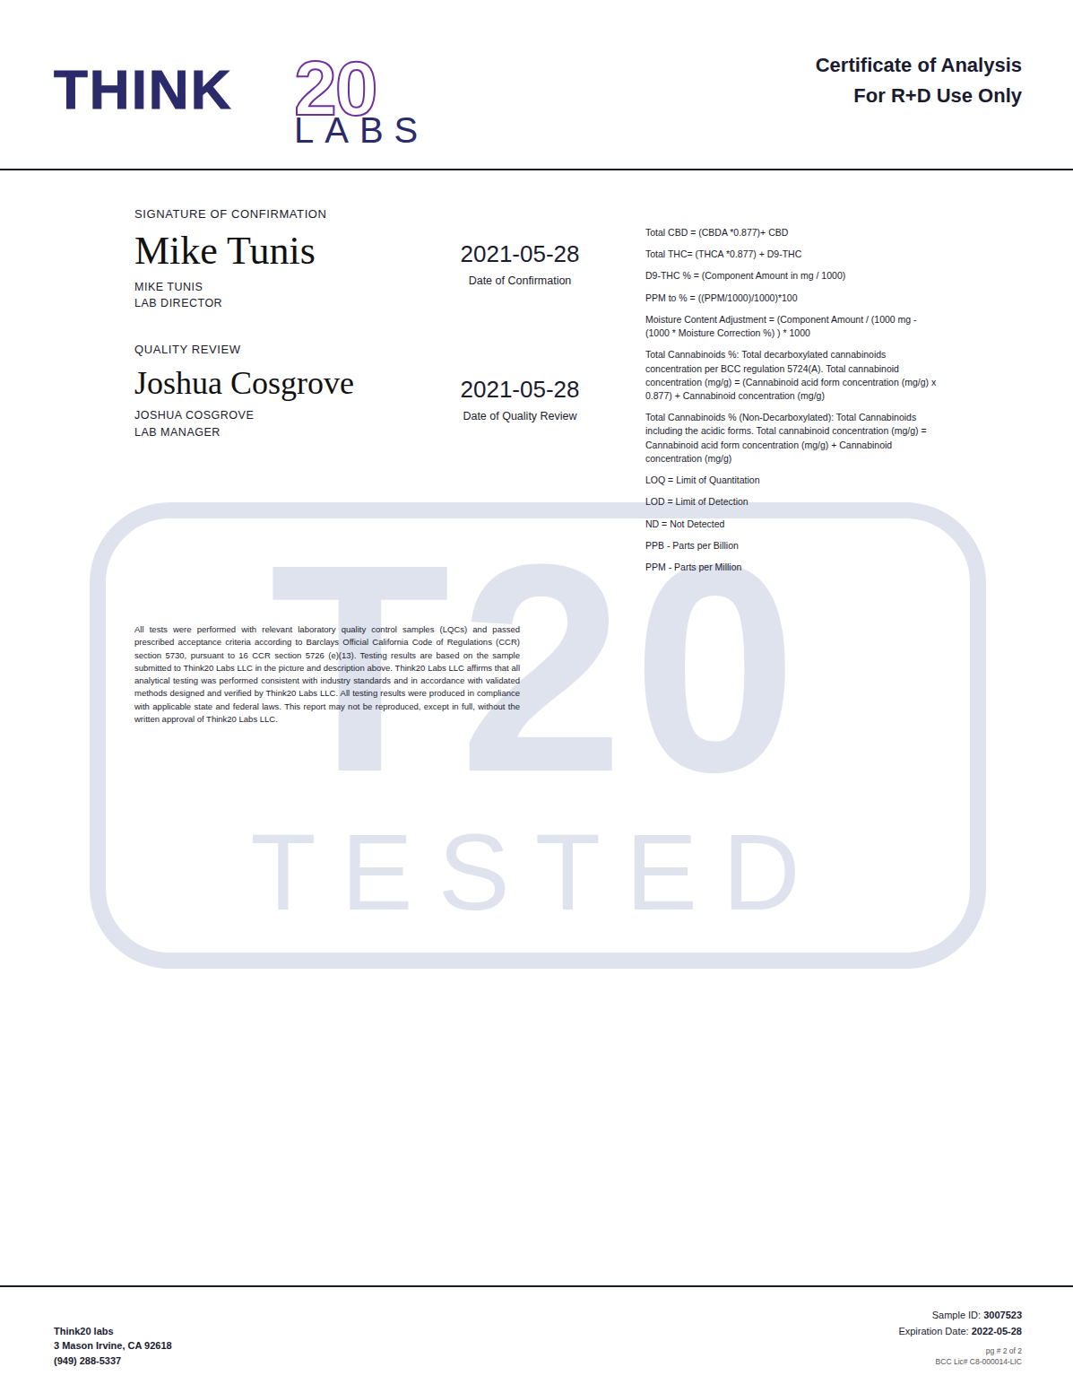T20
TESTED
THINK 20 LABS
Certificate of Analysis
For R+D Use Only
SIGNATURE OF CONFIRMATION
Mike Tunis
MIKE TUNIS
LAB DIRECTOR
2021-05-28
Date of Confirmation
QUALITY REVIEW
Joshua Cosgrove
JOSHUA COSGROVE
LAB MANAGER
2021-05-28
Date of Quality Review
Total CBD = (CBDA *0.877)+ CBD
Total THC= (THCA *0.877) + D9-THC
D9-THC % = (Component Amount in mg / 1000)
PPM to % = ((PPM/1000)/1000)*100
Moisture Content Adjustment = (Component Amount / (1000 mg - (1000 * Moisture Correction %) ) * 1000
Total Cannabinoids %: Total decarboxylated cannabinoids concentration per BCC regulation 5724(A). Total cannabinoid concentration (mg/g) = (Cannabinoid acid form concentration (mg/g) x 0.877) + Cannabinoid concentration (mg/g)
Total Cannabinoids % (Non-Decarboxylated): Total Cannabinoids including the acidic forms. Total cannabinoid concentration (mg/g) = Cannabinoid acid form concentration (mg/g) + Cannabinoid concentration (mg/g)
LOQ = Limit of Quantitation
LOD = Limit of Detection
ND = Not Detected
PPB - Parts per Billion
PPM - Parts per Million
All tests were performed with relevant laboratory quality control samples (LQCs) and passed prescribed acceptance criteria according to Barclays Official California Code of Regulations (CCR) section 5730, pursuant to 16 CCR section 5726 (e)(13). Testing results are based on the sample submitted to Think20 Labs LLC in the picture and description above. Think20 Labs LLC affirms that all analytical testing was performed consistent with industry standards and in accordance with validated methods designed and verified by Think20 Labs LLC. All testing results were produced in compliance with applicable state and federal laws. This report may not be reproduced, except in full, without the written approval of Think20 Labs LLC.
Think20 labs
3 Mason Irvine, CA 92618
(949) 288-5337
Sample ID: 3007523
Expiration Date: 2022-05-28
pg # 2 of 2
BCC Lic# C8-000014-LIC